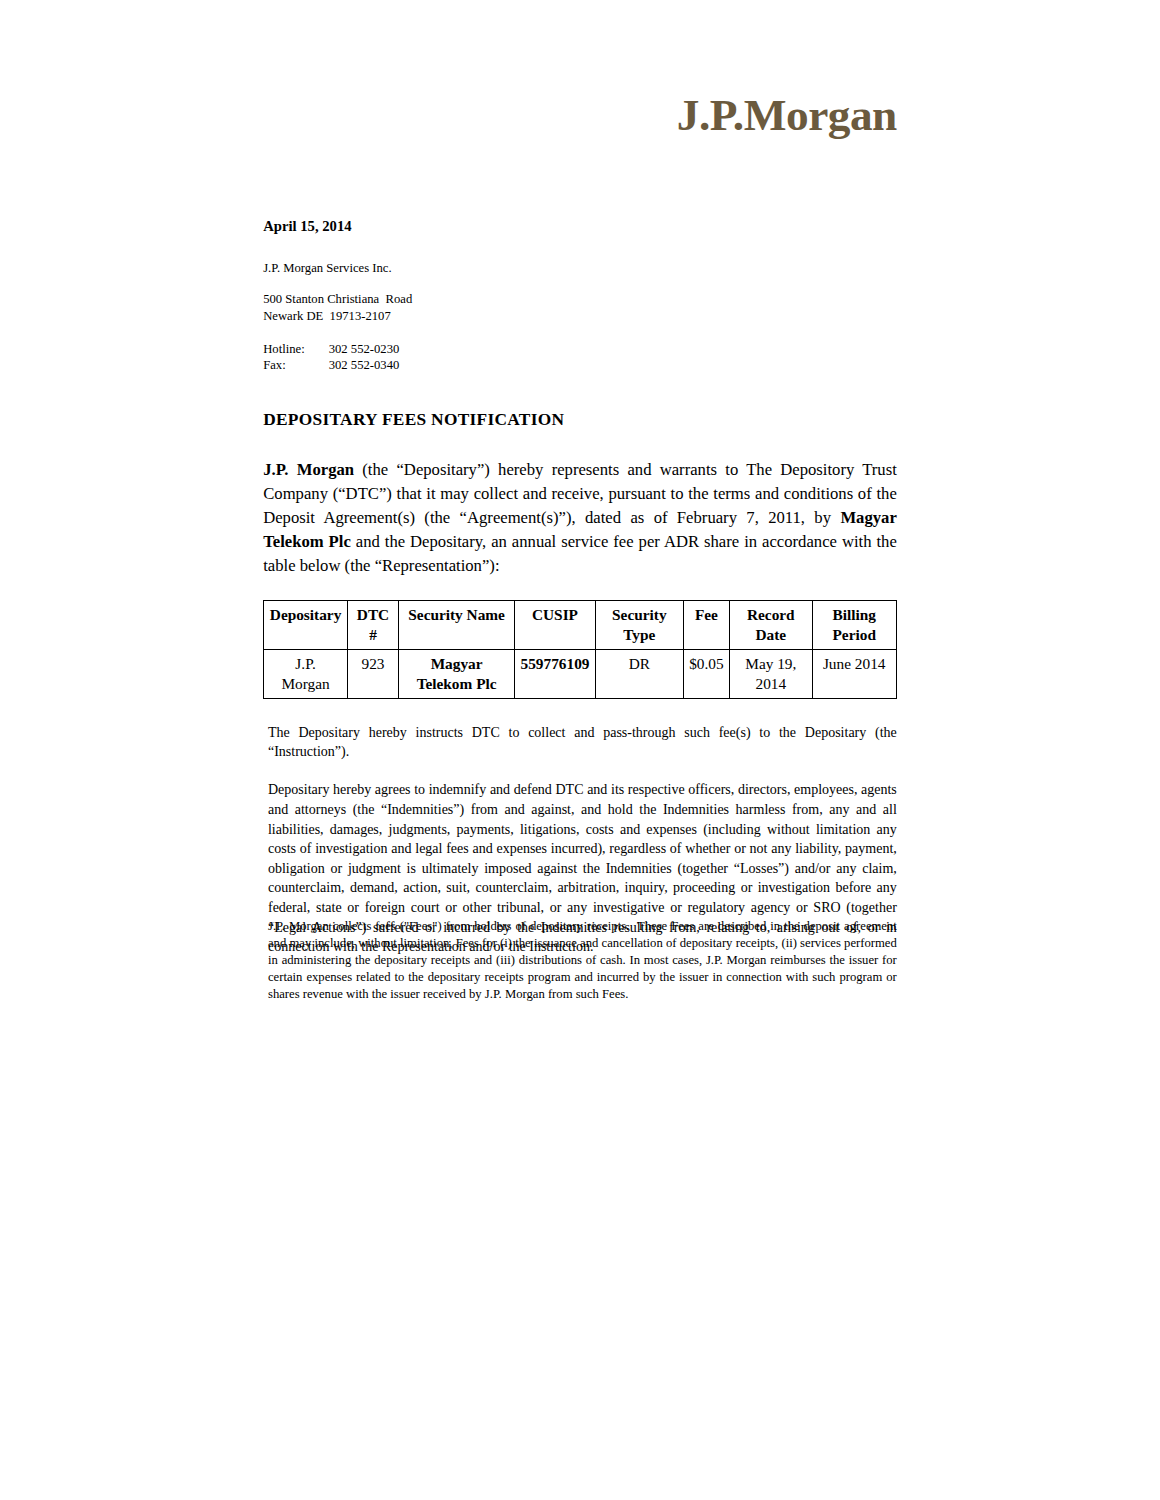J.P.Morgan
April 15, 2014
J.P. Morgan Services Inc.
500 Stanton Christiana Road
Newark DE 19713-2107
| Hotline: | 302 552-0230 |
| Fax: | 302 552-0340 |
DEPOSITARY FEES NOTIFICATION
J.P. Morgan (the “Depositary”) hereby represents and warrants to The Depository Trust Company (“DTC”) that it may collect and receive, pursuant to the terms and conditions of the Deposit Agreement(s) (the “Agreement(s)”), dated as of February 7, 2011, by Magyar Telekom Plc and the Depositary, an annual service fee per ADR share in accordance with the table below (the “Representation”):
| Depositary | DTC # | Security Name | CUSIP | Security Type | Fee | Record Date | Billing Period |
| --- | --- | --- | --- | --- | --- | --- | --- |
| J.P. Morgan | 923 | Magyar Telekom Plc | 559776109 | DR | $0.05 | May 19, 2014 | June 2014 |
The Depositary hereby instructs DTC to collect and pass-through such fee(s) to the Depositary (the “Instruction”).
Depositary hereby agrees to indemnify and defend DTC and its respective officers, directors, employees, agents and attorneys (the “Indemnities”) from and against, and hold the Indemnities harmless from, any and all liabilities, damages, judgments, payments, litigations, costs and expenses (including without limitation any costs of investigation and legal fees and expenses incurred), regardless of whether or not any liability, payment, obligation or judgment is ultimately imposed against the Indemnities (together “Losses”) and/or any claim, counterclaim, demand, action, suit, counterclaim, arbitration, inquiry, proceeding or investigation before any federal, state or foreign court or other tribunal, or any investigative or regulatory agency or SRO (together “Legal Actions”) suffered or incurred by the Indemnities resulting from, relating to, arising out of, or in connection with the Representation and/or the Instruction.
J.P. Morgan collects fees ("Fees") from holders of depositary receipts. These Fees are described in the deposit agreement and may include, without limitation, Fees for (i) the issuance and cancellation of depositary receipts, (ii) services performed in administering the depositary receipts and (iii) distributions of cash. In most cases, J.P. Morgan reimburses the issuer for certain expenses related to the depositary receipts program and incurred by the issuer in connection with such program or shares revenue with the issuer received by J.P. Morgan from such Fees.